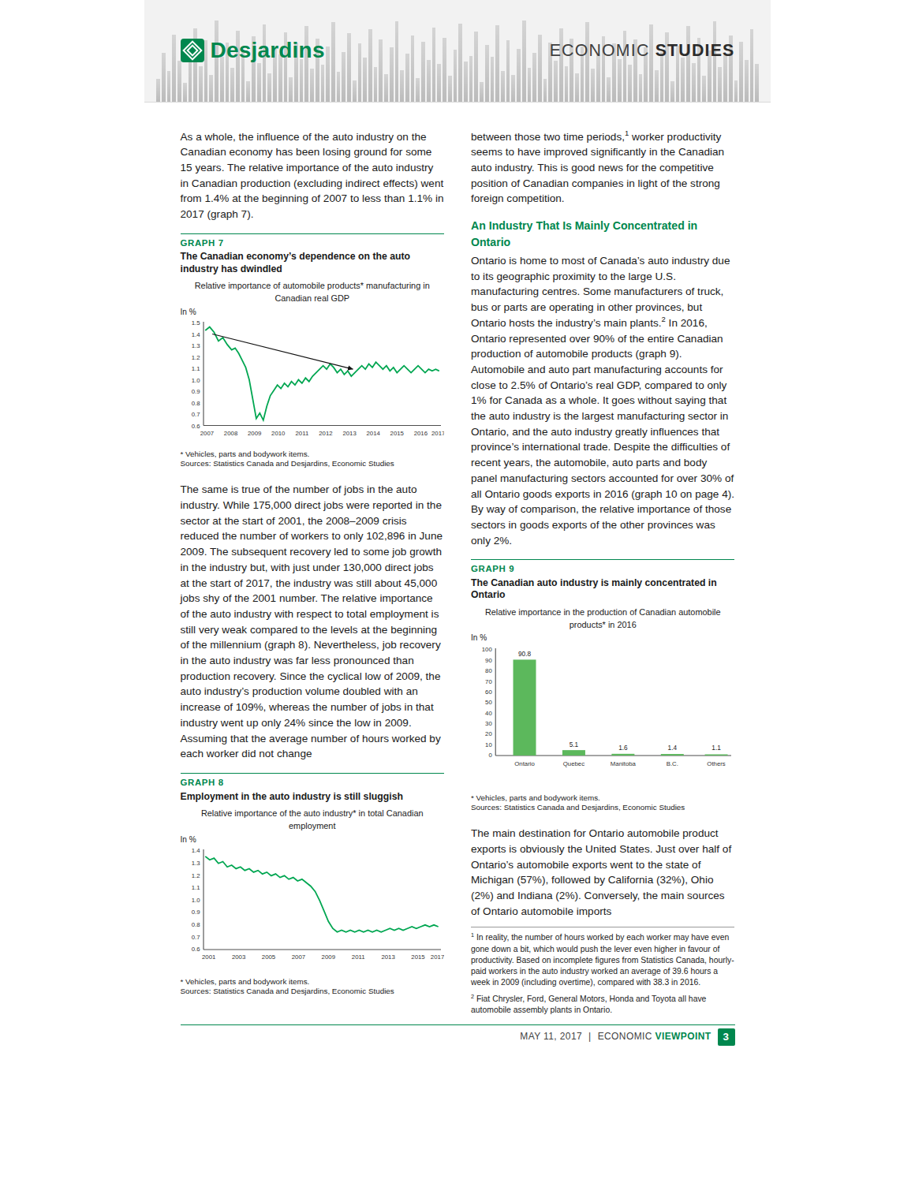Desjardins
ECONOMIC STUDIES
As a whole, the influence of the auto industry on the Canadian economy has been losing ground for some 15 years. The relative importance of the auto industry in Canadian production (excluding indirect effects) went from 1.4% at the beginning of 2007 to less than 1.1% in 2017 (graph 7).
GRAPH 7
The Canadian economy’s dependence on the auto industry has dwindled
Relative importance of automobile products* manufacturing in Canadian real GDP
In %
1.5 1.4 1.3 1.2 1.1 1.0 0.9 0.8 0.7 0.6 2007 2008 2009 2010 2011 2012 2013 2014 2015 2016 2017
* Vehicles, parts and bodywork items.
Sources: Statistics Canada and Desjardins, Economic Studies
The same is true of the number of jobs in the auto industry. While 175,000 direct jobs were reported in the sector at the start of 2001, the 2008–2009 crisis reduced the number of workers to only 102,896 in June 2009. The subsequent recovery led to some job growth in the industry but, with just under 130,000 direct jobs at the start of 2017, the industry was still about 45,000 jobs shy of the 2001 number. The relative importance of the auto industry with respect to total employment is still very weak compared to the levels at the beginning of the millennium (graph 8). Nevertheless, job recovery in the auto industry was far less pronounced than production recovery. Since the cyclical low of 2009, the auto industry’s production volume doubled with an increase of 109%, whereas the number of jobs in that industry went up only 24% since the low in 2009. Assuming that the average number of hours worked by each worker did not change
GRAPH 8
Employment in the auto industry is still sluggish
Relative importance of the auto industry* in total Canadian employment
In %
1.4 1.3 1.2 1.1 1.0 0.9 0.8 0.7 0.6 2001 2003 2005 2007 2009 2011 2013 2015 2017
* Vehicles, parts and bodywork items.
Sources: Statistics Canada and Desjardins, Economic Studies
between those two time periods,1 worker productivity seems to have improved significantly in the Canadian auto industry. This is good news for the competitive position of Canadian companies in light of the strong foreign competition.
An Industry That Is Mainly Concentrated in Ontario
Ontario is home to most of Canada’s auto industry due to its geographic proximity to the large U.S. manufacturing centres. Some manufacturers of truck, bus or parts are operating in other provinces, but Ontario hosts the industry’s main plants.2 In 2016, Ontario represented over 90% of the entire Canadian production of automobile products (graph 9). Automobile and auto part manufacturing accounts for close to 2.5% of Ontario’s real GDP, compared to only 1% for Canada as a whole. It goes without saying that the auto industry is the largest manufacturing sector in Ontario, and the auto industry greatly influences that province’s international trade. Despite the difficulties of recent years, the automobile, auto parts and body panel manufacturing sectors accounted for over 30% of all Ontario goods exports in 2016 (graph 10 on page 4). By way of comparison, the relative importance of those sectors in goods exports of the other provinces was only 2%.
GRAPH 9
The Canadian auto industry is mainly concentrated in Ontario
Relative importance in the production of Canadian automobile products* in 2016
In %
100 90 80 70 60 50 40 30 20 10 0 90.8 5.1 1.6 1.4 1.1 Ontario Quebec Manitoba B.C. Others
* Vehicles, parts and bodywork items.
Sources: Statistics Canada and Desjardins, Economic Studies
The main destination for Ontario automobile product exports is obviously the United States. Just over half of Ontario’s automobile exports went to the state of Michigan (57%), followed by California (32%), Ohio (2%) and Indiana (2%). Conversely, the main sources of Ontario automobile imports
1 In reality, the number of hours worked by each worker may have even gone down a bit, which would push the lever even higher in favour of productivity. Based on incomplete figures from Statistics Canada, hourly-paid workers in the auto industry worked an average of 39.6 hours a week in 2009 (including overtime), compared with 38.3 in 2016.
2 Fiat Chrysler, Ford, General Motors, Honda and Toyota all have automobile assembly plants in Ontario.
MAY 11, 2017 | ECONOMIC VIEWPOINT 3